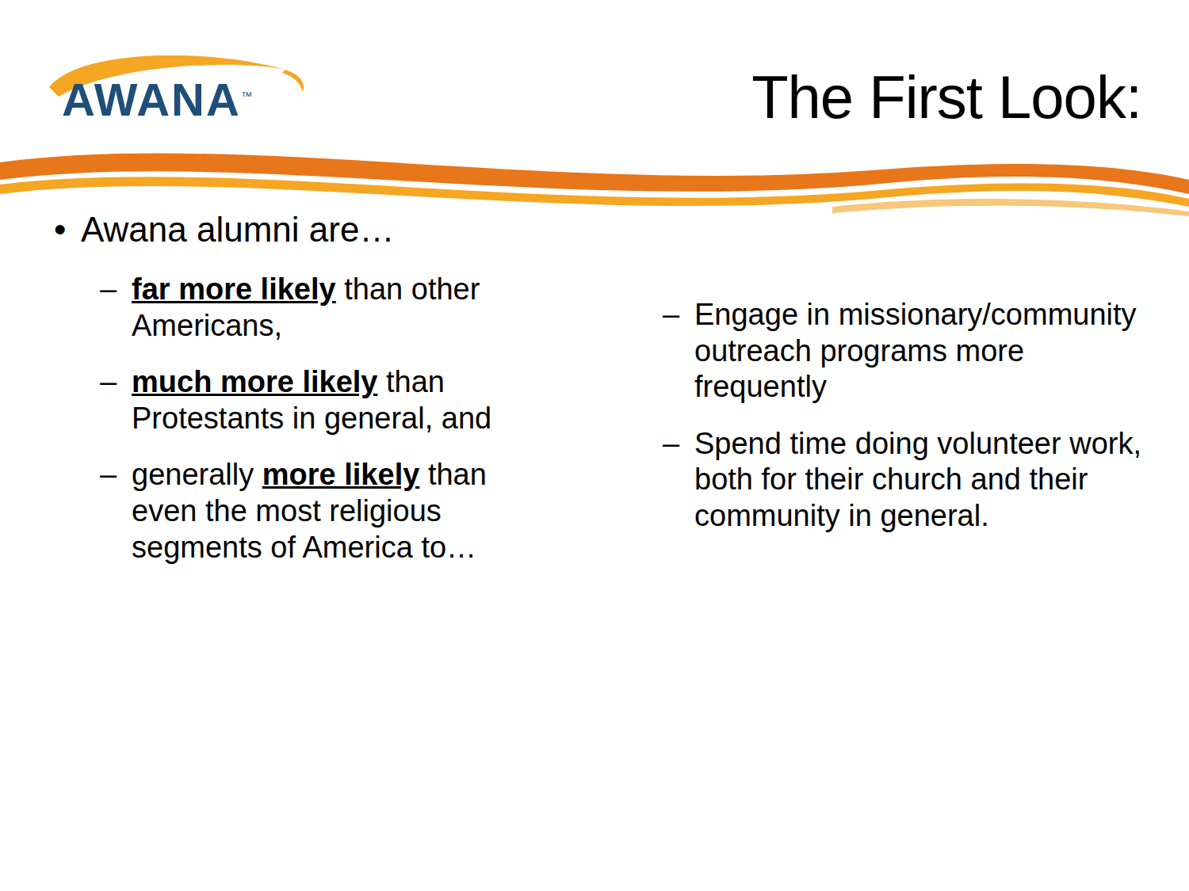AWANA™
The First Look:
Awana alumni are…
far more likely than other Americans,
much more likely than Protestants in general, and
generally more likely than even the most religious segments of America to…
Engage in missionary/community outreach programs more frequently
Spend time doing volunteer work, both for their church and their community in general.